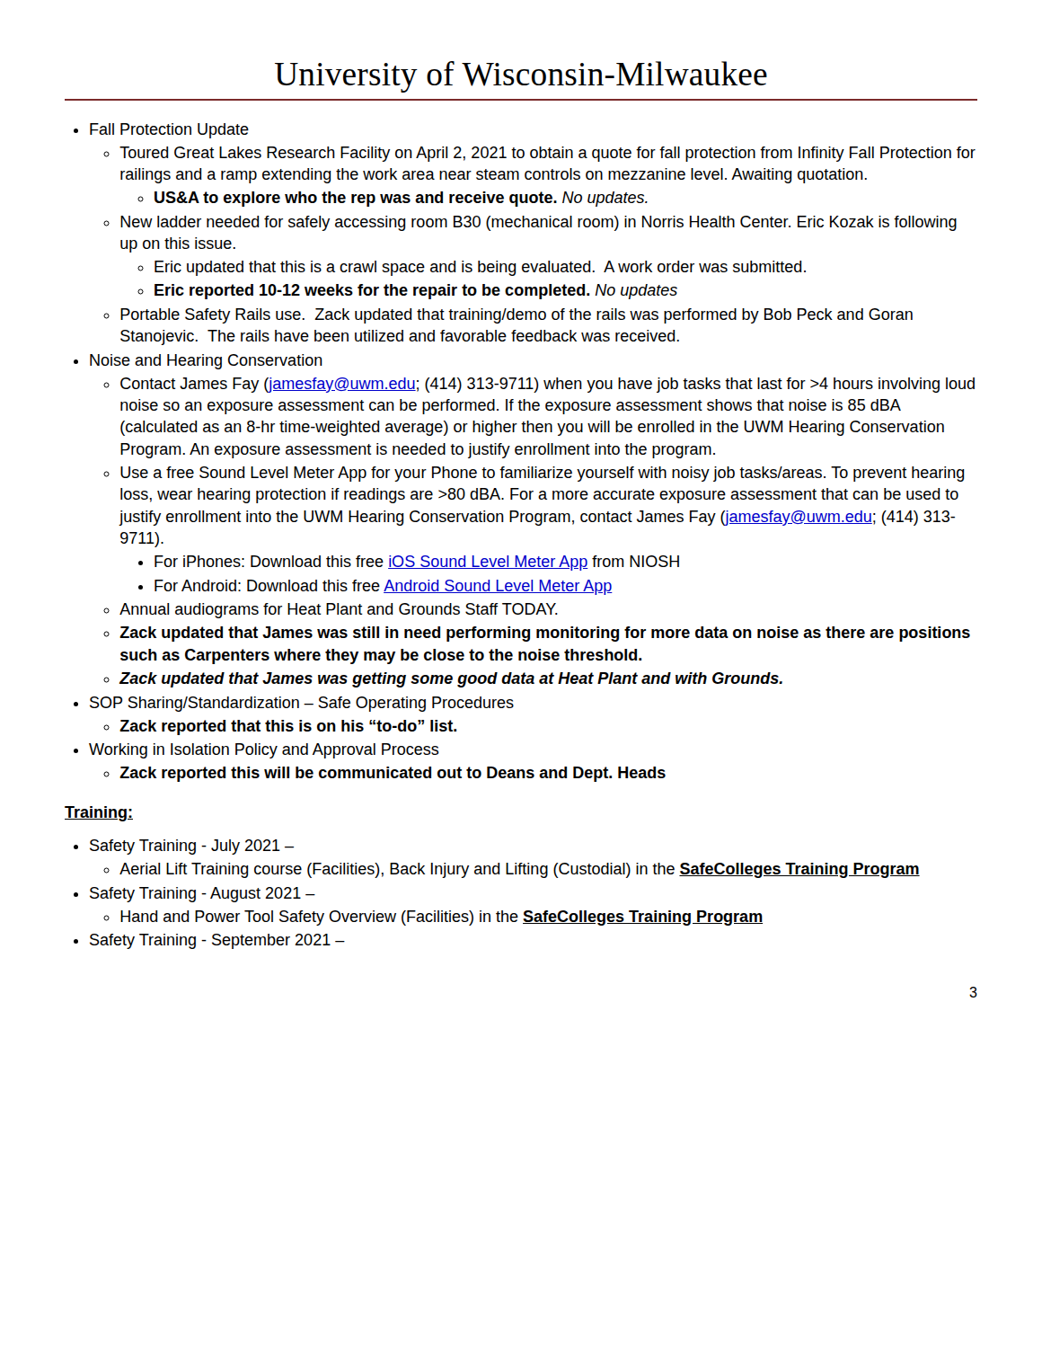University of Wisconsin-Milwaukee
Fall Protection Update
Toured Great Lakes Research Facility on April 2, 2021 to obtain a quote for fall protection from Infinity Fall Protection for railings and a ramp extending the work area near steam controls on mezzanine level. Awaiting quotation.
US&A to explore who the rep was and receive quote. No updates.
New ladder needed for safely accessing room B30 (mechanical room) in Norris Health Center. Eric Kozak is following up on this issue.
Eric updated that this is a crawl space and is being evaluated. A work order was submitted.
Eric reported 10-12 weeks for the repair to be completed. No updates
Portable Safety Rails use. Zack updated that training/demo of the rails was performed by Bob Peck and Goran Stanojevic. The rails have been utilized and favorable feedback was received.
Noise and Hearing Conservation
Contact James Fay (jamesfay@uwm.edu; (414) 313-9711) when you have job tasks that last for >4 hours involving loud noise so an exposure assessment can be performed. If the exposure assessment shows that noise is 85 dBA (calculated as an 8-hr time-weighted average) or higher then you will be enrolled in the UWM Hearing Conservation Program. An exposure assessment is needed to justify enrollment into the program.
Use a free Sound Level Meter App for your Phone to familiarize yourself with noisy job tasks/areas. To prevent hearing loss, wear hearing protection if readings are >80 dBA. For a more accurate exposure assessment that can be used to justify enrollment into the UWM Hearing Conservation Program, contact James Fay (jamesfay@uwm.edu; (414) 313-9711).
For iPhones: Download this free iOS Sound Level Meter App from NIOSH
For Android: Download this free Android Sound Level Meter App
Annual audiograms for Heat Plant and Grounds Staff TODAY.
Zack updated that James was still in need performing monitoring for more data on noise as there are positions such as Carpenters where they may be close to the noise threshold.
Zack updated that James was getting some good data at Heat Plant and with Grounds.
SOP Sharing/Standardization – Safe Operating Procedures
Zack reported that this is on his “to-do” list.
Working in Isolation Policy and Approval Process
Zack reported this will be communicated out to Deans and Dept. Heads
Training:
Safety Training - July 2021 –
Aerial Lift Training course (Facilities), Back Injury and Lifting (Custodial) in the SafeColleges Training Program
Safety Training - August 2021 –
Hand and Power Tool Safety Overview (Facilities) in the SafeColleges Training Program
Safety Training - September 2021 –
3